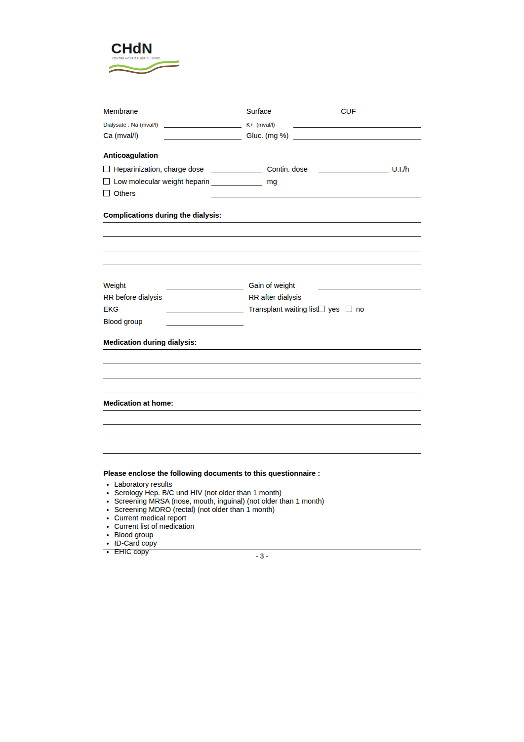CHdN CENTRE HOSPITALIER DU NORD
| Membrane | | Surface | | CUF | |
| Dialysate : Na (mval/l) | | K+ (mval/l) | |
| Ca (mval/l) | | Gluc. (mg %) | |
Anticoagulation
| Heparinization, charge dose | | Contin. dose | | U.I./h |
| Low molecular weight heparin | | mg | | |
| Others | |
Complications during the dialysis:
| Weight | | Gain of weight | |
| RR before dialysis | | RR after dialysis | |
| EKG | | Transplant waiting list | yes no |
| Blood group | | | |
Medication during dialysis:
Medication at home:
Please enclose the following documents to this questionnaire :
Laboratory results
Serology Hep. B/C und HIV (not older than 1 month)
Screening MRSA (nose, mouth, inguinal) (not older than 1 month)
Screening MDRO (rectal) (not older than 1 month)
Current medical report
Current list of medication
Blood group
ID-Card copy
EHIC copy
- 3 -